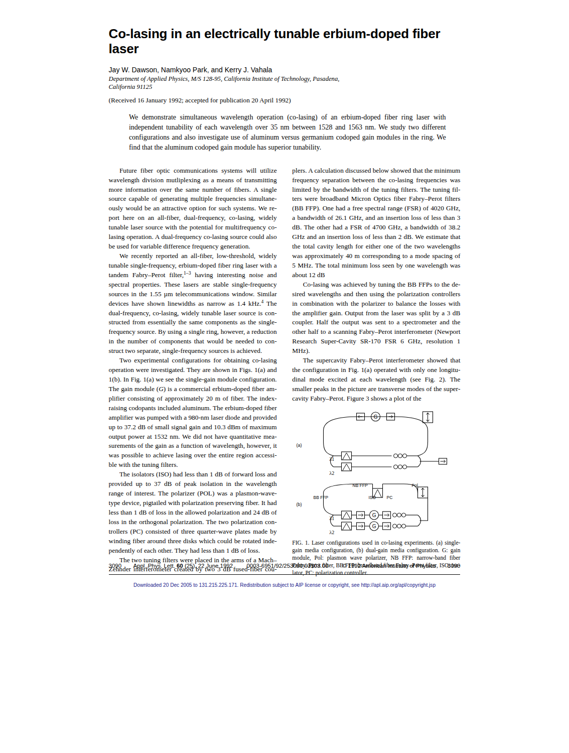Co-lasing in an electrically tunable erbium-doped fiber laser
Jay W. Dawson, Namkyoo Park, and Kerry J. Vahala
Department of Applied Physics, M/S 128-95, California Institute of Technology, Pasadena,
California 91125
(Received 16 January 1992; accepted for publication 20 April 1992)
We demonstrate simultaneous wavelength operation (co-lasing) of an erbium-doped fiber ring laser with independent tunability of each wavelength over 35 nm between 1528 and 1563 nm. We study two different configurations and also investigate use of aluminum versus germanium codoped gain modules in the ring. We find that the aluminum codoped gain module has superior tunability.
Future fiber optic communications systems will utilize wavelength division mutliplexing as a means of transmitting more information over the same number of fibers. A single source capable of generating multiple frequencies simultaneously would be an attractive option for such systems. We report here on an all-fiber, dual-frequency, co-lasing, widely tunable laser source with the potential for multifrequency co-lasing operation. A dual-frequency co-lasing source could also be used for variable difference frequency generation.
We recently reported an all-fiber, low-threshold, widely tunable single-frequency, erbium-doped fiber ring laser with a tandem Fabry–Perot filter,1–3 having interesting noise and spectral properties. These lasers are stable single-frequency sources in the 1.55 µm telecommunications window. Similar devices have shown linewidths as narrow as 1.4 kHz.4 The dual-frequency, co-lasing, widely tunable laser source is constructed from essentially the same components as the single-frequency source. By using a single ring, however, a reduction in the number of components that would be needed to construct two separate, single-frequency sources is achieved.
Two experimental configurations for obtaining co-lasing operation were investigated. They are shown in Figs. 1(a) and 1(b). In Fig. 1(a) we see the single-gain module configuration. The gain module (G) is a commercial erbium-doped fiber amplifier consisting of approximately 20 m of fiber. The index-raising codopants included aluminum. The erbium-doped fiber amplifier was pumped with a 980-nm laser diode and provided up to 37.2 dB of small signal gain and 10.3 dBm of maximum output power at 1532 nm. We did not have quantitative measurements of the gain as a function of wavelength, however, it was possible to achieve lasing over the entire region accessible with the tuning filters.
The isolators (ISO) had less than 1 dB of forward loss and provided up to 37 dB of peak isolation in the wavelength range of interest. The polarizer (POL) was a plasmon-wave-type device, pigtailed with polarization preserving fiber. It had less than 1 dB of loss in the allowed polarization and 24 dB of loss in the orthogonal polarization. The two polarization controllers (PC) consisted of three quarter-wave plates made by winding fiber around three disks which could be rotated independently of each other. They had less than 1 dB of loss.
The two tuning filters were placed in the arms of a Mach–Zehnder interferometer created by two 3 dB fused-fiber couplers. A calculation discussed below showed that the minimum frequency separation between the co-lasing frequencies was limited by the bandwidth of the tuning filters. The tuning filters were broadband Micron Optics fiber Fabry–Perot filters (BB FFP). One had a free spectral range (FSR) of 4020 GHz, a bandwidth of 26.1 GHz, and an insertion loss of less than 3 dB. The other had a FSR of 4700 GHz, a bandwidth of 38.2 GHz and an insertion loss of less than 2 dB. We estimate that the total cavity length for either one of the two wavelengths was approximately 40 m corresponding to a mode spacing of 5 MHz. The total minimum loss seen by one wavelength was about 12 dB
Co-lasing was achieved by tuning the BB FFPs to the desired wavelengths and then using the polarization controllers in combination with the polarizer to balance the losses with the amplifier gain. Output from the laser was split by a 3 dB coupler. Half the output was sent to a spectrometer and the other half to a scanning Fabry–Perot interferometer (Newport Research Super-Cavity SR-170 FSR 6 GHz, resolution 1 MHz).
The supercavity Fabry–Perot interferometer showed that the configuration in Fig. 1(a) operated with only one longitudinal mode excited at each wavelength (see Fig. 2). The smaller peaks in the picture are transverse modes of the supercavity Fabry–Perot. Figure 3 shows a plot of the
(a) G λ1 λ2 (b) NB FFP Pol BB FFP ISO PC λ1 λ2 G G
FIG. 1. Laser configurations used in co-lasing experiments. (a) single-gain media configuration, (b) dual-gain media configuration. G: gain module, Pol: plasmon wave polarizer, NB FFP: narrow-band fiber Fabry–Perot filter, BB FFP: broadband fiber Fabry–Perot filter, ISO: isolator, PC: polarization controller.
3090 Appl. Phys. Lett. 60 (25), 22 June 1992 0003-6951/92/253090 03$03.00 © 1992 American Institute of Physics 3090
Downloaded 20 Dec 2005 to 131.215.225.171. Redistribution subject to AIP license or copyright, see http://apl.aip.org/apl/copyright.jsp